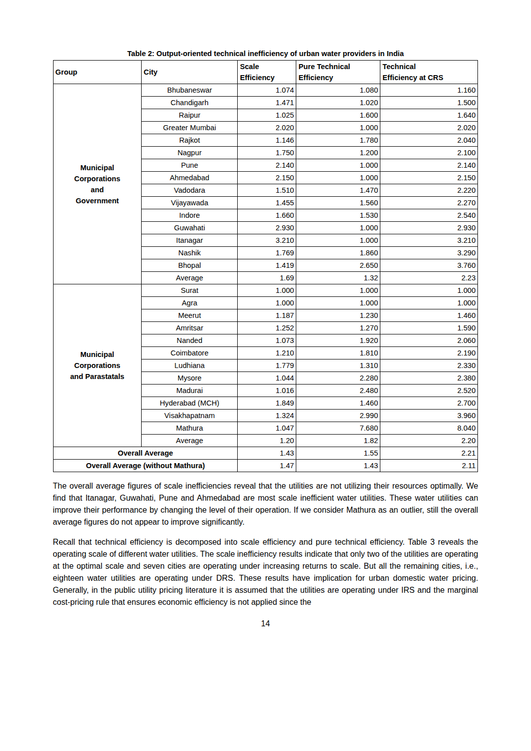Table 2: Output-oriented technical inefficiency of urban water providers in India
| Group | City | Scale Efficiency | Pure Technical Efficiency | Technical Efficiency at CRS |
| --- | --- | --- | --- | --- |
| Municipal Corporations and Government | Bhubaneswar | 1.074 | 1.080 | 1.160 |
| Chandigarh | 1.471 | 1.020 | 1.500 |
| Raipur | 1.025 | 1.600 | 1.640 |
| Greater Mumbai | 2.020 | 1.000 | 2.020 |
| Rajkot | 1.146 | 1.780 | 2.040 |
| Nagpur | 1.750 | 1.200 | 2.100 |
| Pune | 2.140 | 1.000 | 2.140 |
| Ahmedabad | 2.150 | 1.000 | 2.150 |
| Vadodara | 1.510 | 1.470 | 2.220 |
| Vijayawada | 1.455 | 1.560 | 2.270 |
| Indore | 1.660 | 1.530 | 2.540 |
| Guwahati | 2.930 | 1.000 | 2.930 |
| Itanagar | 3.210 | 1.000 | 3.210 |
| Nashik | 1.769 | 1.860 | 3.290 |
| Bhopal | 1.419 | 2.650 | 3.760 |
| Average | 1.69 | 1.32 | 2.23 |
| Municipal Corporations and Parastatals | Surat | 1.000 | 1.000 | 1.000 |
| Agra | 1.000 | 1.000 | 1.000 |
| Meerut | 1.187 | 1.230 | 1.460 |
| Amritsar | 1.252 | 1.270 | 1.590 |
| Nanded | 1.073 | 1.920 | 2.060 |
| Coimbatore | 1.210 | 1.810 | 2.190 |
| Ludhiana | 1.779 | 1.310 | 2.330 |
| Mysore | 1.044 | 2.280 | 2.380 |
| Madurai | 1.016 | 2.480 | 2.520 |
| Hyderabad (MCH) | 1.849 | 1.460 | 2.700 |
| Visakhapatnam | 1.324 | 2.990 | 3.960 |
| Mathura | 1.047 | 7.680 | 8.040 |
| Average | 1.20 | 1.82 | 2.20 |
| Overall Average | 1.43 | 1.55 | 2.21 |
| Overall Average (without Mathura) | 1.47 | 1.43 | 2.11 |
The overall average figures of scale inefficiencies reveal that the utilities are not utilizing their resources optimally. We find that Itanagar, Guwahati, Pune and Ahmedabad are most scale inefficient water utilities. These water utilities can improve their performance by changing the level of their operation. If we consider Mathura as an outlier, still the overall average figures do not appear to improve significantly.
Recall that technical efficiency is decomposed into scale efficiency and pure technical efficiency. Table 3 reveals the operating scale of different water utilities. The scale inefficiency results indicate that only two of the utilities are operating at the optimal scale and seven cities are operating under increasing returns to scale. But all the remaining cities, i.e., eighteen water utilities are operating under DRS. These results have implication for urban domestic water pricing. Generally, in the public utility pricing literature it is assumed that the utilities are operating under IRS and the marginal cost-pricing rule that ensures economic efficiency is not applied since the
14